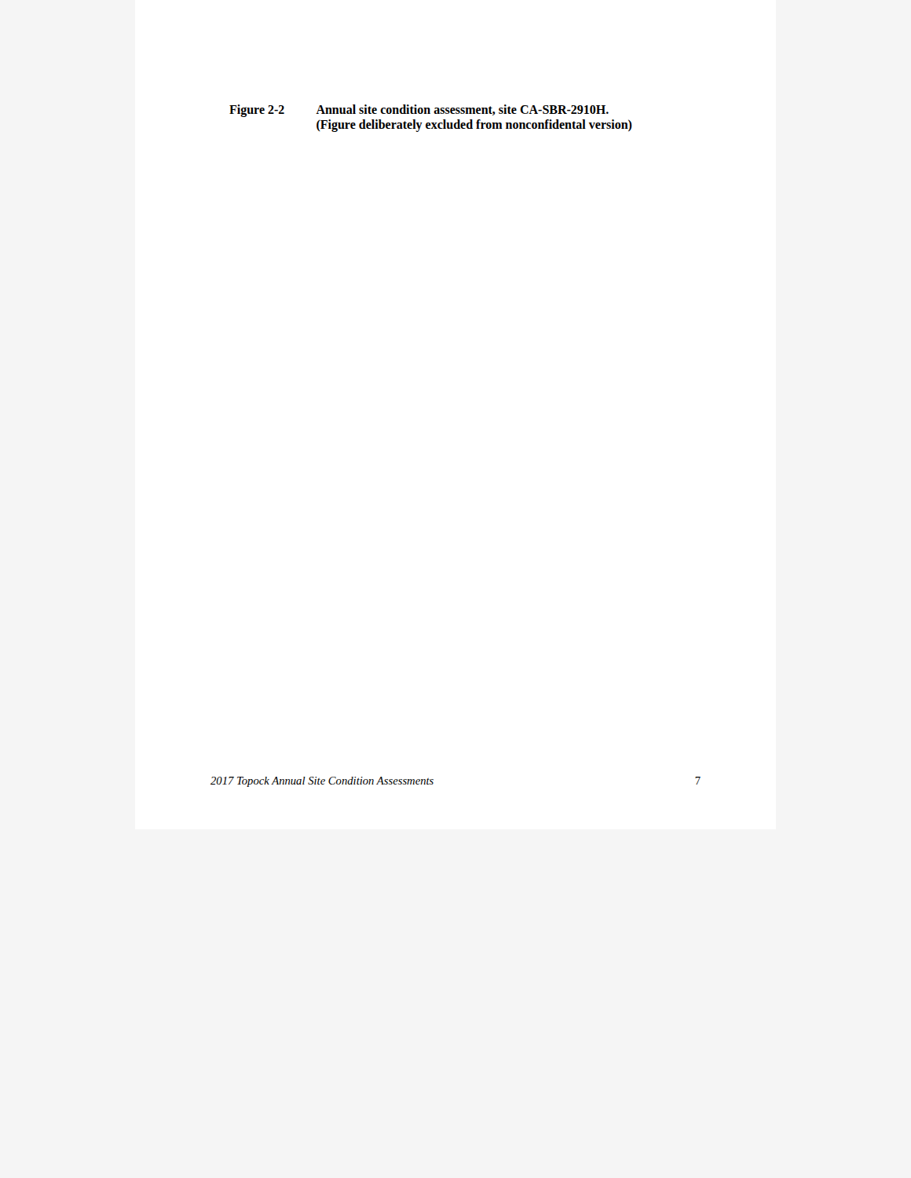Figure 2-2
Annual site condition assessment, site CA-SBR-2910H. (Figure deliberately excluded from nonconfidental version)
2017 Topock Annual Site Condition Assessments 7